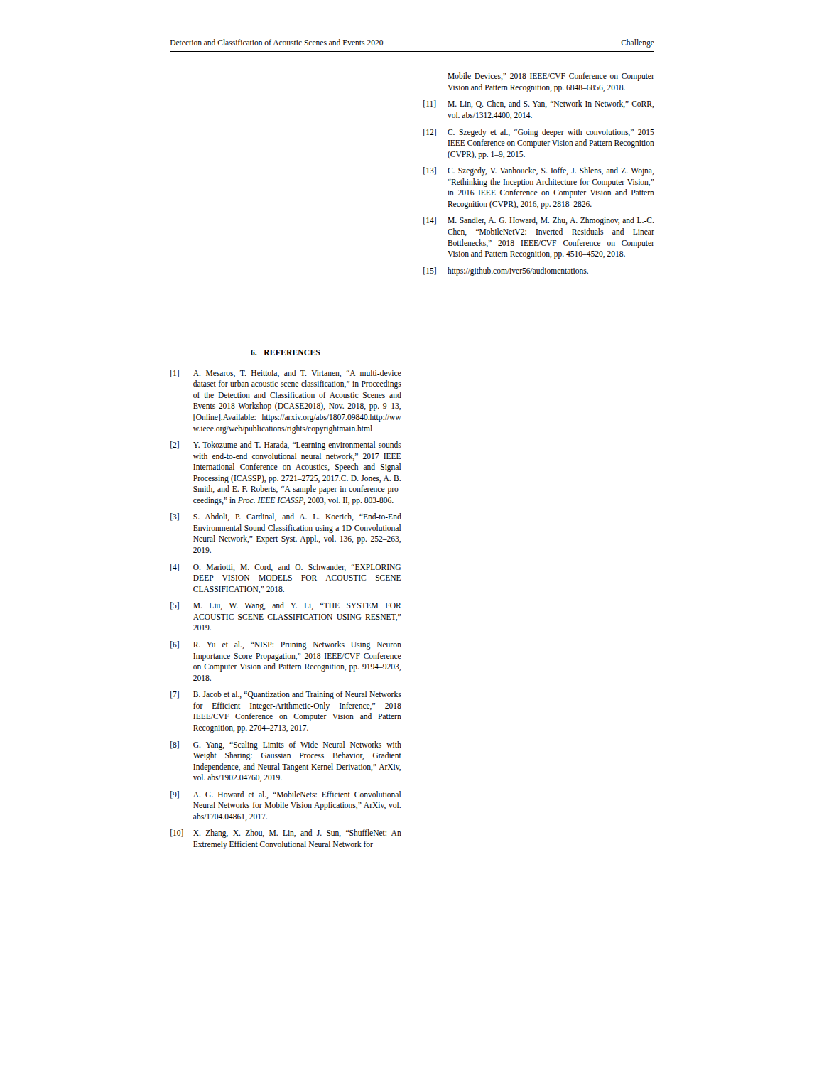Detection and Classification of Acoustic Scenes and Events 2020
Challenge
6. REFERENCES
[1] A. Mesaros, T. Heittola, and T. Virtanen, “A multi-device dataset for urban acoustic scene classification,” in Proceedings of the Detection and Classification of Acoustic Scenes and Events 2018 Workshop (DCASE2018), Nov. 2018, pp. 9–13,[Online].Available: https://arxiv.org/abs/1807.09840.http://www.ieee.org/web/publications/rights/copyrightmain.html
[2] Y. Tokozume and T. Harada, “Learning environmental sounds with end-to-end convolutional neural network,” 2017 IEEE International Conference on Acoustics, Speech and Signal Processing (ICASSP), pp. 2721–2725, 2017.C. D. Jones, A. B. Smith, and E. F. Roberts, “A sample paper in conference proceedings,” in Proc. IEEE ICASSP, 2003, vol. II, pp. 803-806.
[3] S. Abdoli, P. Cardinal, and A. L. Koerich, “End-to-End Environmental Sound Classification using a 1D Convolutional Neural Network,” Expert Syst. Appl., vol. 136, pp. 252–263, 2019.
[4] O. Mariotti, M. Cord, and O. Schwander, “EXPLORING DEEP VISION MODELS FOR ACOUSTIC SCENE CLASSIFICATION,” 2018.
[5] M. Liu, W. Wang, and Y. Li, “THE SYSTEM FOR ACOUSTIC SCENE CLASSIFICATION USING RESNET,” 2019.
[6] R. Yu et al., “NISP: Pruning Networks Using Neuron Importance Score Propagation,” 2018 IEEE/CVF Conference on Computer Vision and Pattern Recognition, pp. 9194–9203, 2018.
[7] B. Jacob et al., “Quantization and Training of Neural Networks for Efficient Integer-Arithmetic-Only Inference,” 2018 IEEE/CVF Conference on Computer Vision and Pattern Recognition, pp. 2704–2713, 2017.
[8] G. Yang, “Scaling Limits of Wide Neural Networks with Weight Sharing: Gaussian Process Behavior, Gradient Independence, and Neural Tangent Kernel Derivation,” ArXiv, vol. abs/1902.04760, 2019.
[9] A. G. Howard et al., “MobileNets: Efficient Convolutional Neural Networks for Mobile Vision Applications,” ArXiv, vol. abs/1704.04861, 2017.
[10] X. Zhang, X. Zhou, M. Lin, and J. Sun, “ShuffleNet: An Extremely Efficient Convolutional Neural Network for
Mobile Devices,” 2018 IEEE/CVF Conference on Computer Vision and Pattern Recognition, pp. 6848–6856, 2018.
[11] M. Lin, Q. Chen, and S. Yan, “Network In Network,” CoRR, vol. abs/1312.4400, 2014.
[12] C. Szegedy et al., “Going deeper with convolutions,” 2015 IEEE Conference on Computer Vision and Pattern Recognition (CVPR), pp. 1–9, 2015.
[13] C. Szegedy, V. Vanhoucke, S. Ioffe, J. Shlens, and Z. Wojna, “Rethinking the Inception Architecture for Computer Vision,” in 2016 IEEE Conference on Computer Vision and Pattern Recognition (CVPR), 2016, pp. 2818–2826.
[14] M. Sandler, A. G. Howard, M. Zhu, A. Zhmoginov, and L.-C. Chen, “MobileNetV2: Inverted Residuals and Linear Bottlenecks,” 2018 IEEE/CVF Conference on Computer Vision and Pattern Recognition, pp. 4510–4520, 2018.
[15] https://github.com/iver56/audiomentations.